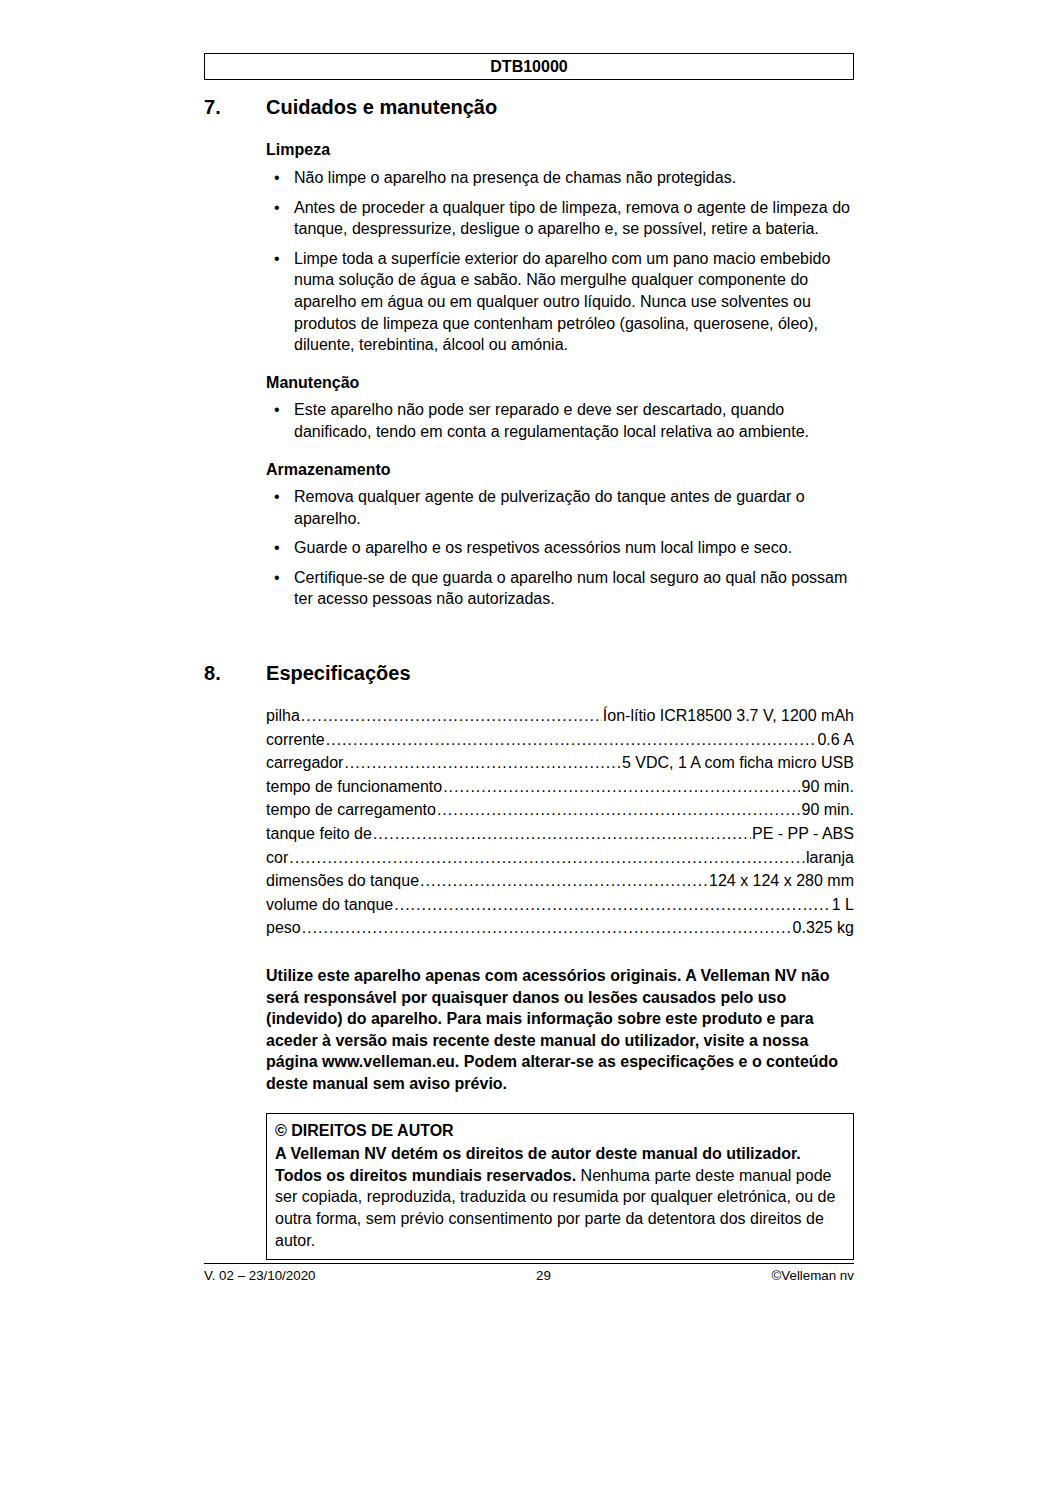DTB10000
7. Cuidados e manutenção
Limpeza
Não limpe o aparelho na presença de chamas não protegidas.
Antes de proceder a qualquer tipo de limpeza, remova o agente de limpeza do tanque, despressurize, desligue o aparelho e, se possível, retire a bateria.
Limpe toda a superfície exterior do aparelho com um pano macio embebido numa solução de água e sabão. Não mergulhe qualquer componente do aparelho em água ou em qualquer outro líquido. Nunca use solventes ou produtos de limpeza que contenham petróleo (gasolina, querosene, óleo), diluente, terebintina, álcool ou amónia.
Manutenção
Este aparelho não pode ser reparado e deve ser descartado, quando danificado, tendo em conta a regulamentação local relativa ao ambiente.
Armazenamento
Remova qualquer agente de pulverização do tanque antes de guardar o aparelho.
Guarde o aparelho e os respetivos acessórios num local limpo e seco.
Certifique-se de que guarda o aparelho num local seguro ao qual não possam ter acesso pessoas não autorizadas.
8. Especificações
pilha.................................................................................................................. Íon-lítio ICR18500 3.7 V, 1200 mAh
corrente.................................................................................................................. 0.6 A
carregador.................................................................................................................. 5 VDC, 1 A com ficha micro USB
tempo de funcionamento.................................................................................................................. 90 min.
tempo de carregamento.................................................................................................................. 90 min.
tanque feito de.................................................................................................................. PE - PP - ABS
cor.................................................................................................................. laranja
dimensões do tanque.................................................................................................................. 124 x 124 x 280 mm
volume do tanque.................................................................................................................. 1 L
peso.................................................................................................................. 0.325 kg
Utilize este aparelho apenas com acessórios originais. A Velleman NV não será responsável por quaisquer danos ou lesões causados pelo uso (indevido) do aparelho. Para mais informação sobre este produto e para aceder à versão mais recente deste manual do utilizador, visite a nossa página www.velleman.eu. Podem alterar-se as especificações e o conteúdo deste manual sem aviso prévio.
© DIREITOS DE AUTOR
A Velleman NV detém os direitos de autor deste manual do utilizador. Todos os direitos mundiais reservados. Nenhuma parte deste manual pode ser copiada, reproduzida, traduzida ou resumida por qualquer eletrónica, ou de outra forma, sem prévio consentimento por parte da detentora dos direitos de autor.
V. 02 – 23/10/2020
29
©Velleman nv